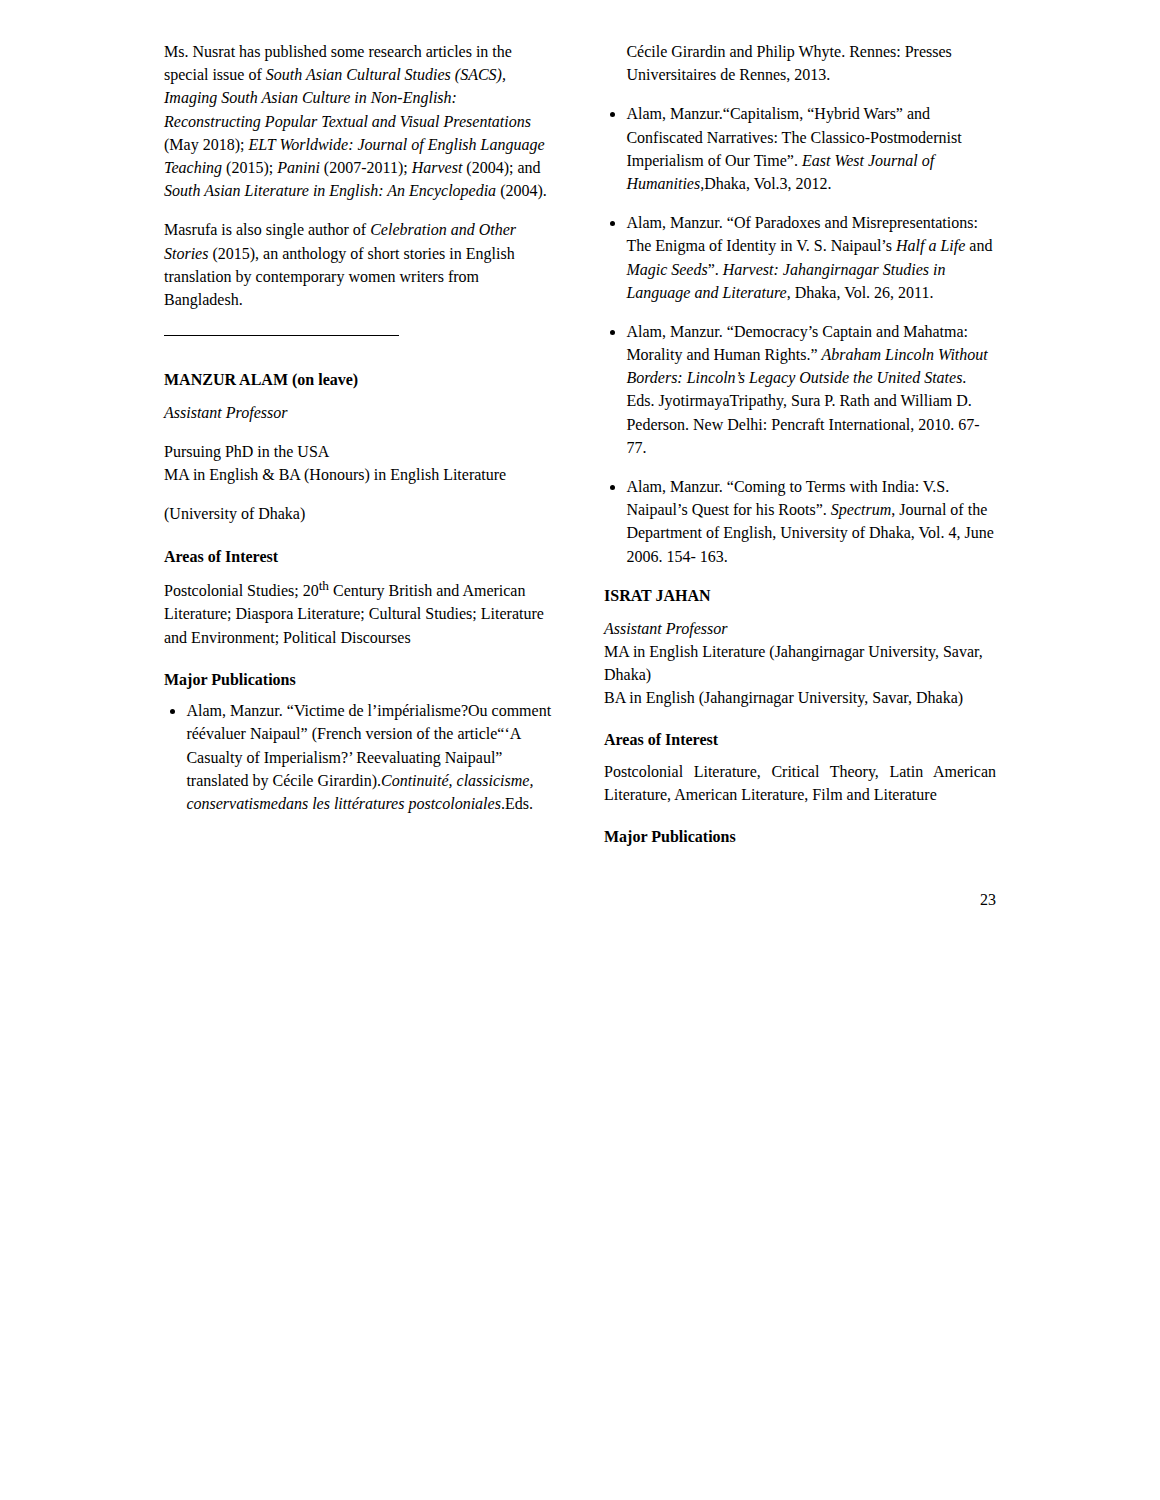Ms. Nusrat has published some research articles in the special issue of South Asian Cultural Studies (SACS), Imaging South Asian Culture in Non-English: Reconstructing Popular Textual and Visual Presentations (May 2018); ELT Worldwide: Journal of English Language Teaching (2015); Panini (2007-2011); Harvest (2004); and South Asian Literature in English: An Encyclopedia (2004).
Masrufa is also single author of Celebration and Other Stories (2015), an anthology of short stories in English translation by contemporary women writers from Bangladesh.
MANZUR ALAM (on leave)
Assistant Professor
Pursuing PhD in the USA
MA in English & BA (Honours) in English Literature
(University of Dhaka)
Areas of Interest
Postcolonial Studies; 20th Century British and American Literature; Diaspora Literature; Cultural Studies; Literature and Environment; Political Discourses
Major Publications
Alam, Manzur. “Victime de l’impérialisme?Ou comment réévaluer Naipaul” (French version of the article“‘A Casualty of Imperialism?’ Reevaluating Naipaul” translated by Cécile Girardin).Continuité, classicisme, conservatismedans les littératures postcoloniales.Eds. Cécile Girardin and Philip Whyte. Rennes: Presses Universitaires de Rennes, 2013.
Alam, Manzur.“Capitalism, “Hybrid Wars” and Confiscated Narratives: The Classico-Postmodernist Imperialism of Our Time”. East West Journal of Humanities,Dhaka, Vol.3, 2012.
Alam, Manzur. “Of Paradoxes and Misrepresentations: The Enigma of Identity in V. S. Naipaul’s Half a Life and Magic Seeds”. Harvest: Jahangirnagar Studies in Language and Literature, Dhaka, Vol. 26, 2011.
Alam, Manzur. “Democracy’s Captain and Mahatma: Morality and Human Rights.” Abraham Lincoln Without Borders: Lincoln’s Legacy Outside the United States. Eds. JyotirmayaTripathy, Sura P. Rath and William D. Pederson. New Delhi: Pencraft International, 2010. 67- 77.
Alam, Manzur. “Coming to Terms with India: V.S. Naipaul’s Quest for his Roots”. Spectrum, Journal of the Department of English, University of Dhaka, Vol. 4, June 2006. 154- 163.
ISRAT JAHAN
Assistant Professor
MA in English Literature (Jahangirnagar University, Savar, Dhaka)
BA in English (Jahangirnagar University, Savar, Dhaka)
Areas of Interest
Postcolonial Literature, Critical Theory, Latin American Literature, American Literature, Film and Literature
Major Publications
23